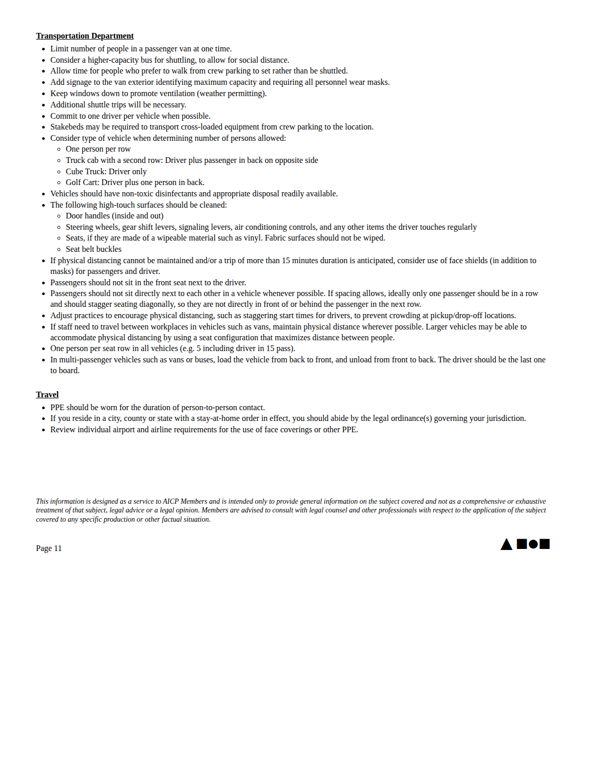Transportation Department
Limit number of people in a passenger van at one time.
Consider a higher-capacity bus for shuttling, to allow for social distance.
Allow time for people who prefer to walk from crew parking to set rather than be shuttled.
Add signage to the van exterior identifying maximum capacity and requiring all personnel wear masks.
Keep windows down to promote ventilation (weather permitting).
Additional shuttle trips will be necessary.
Commit to one driver per vehicle when possible.
Stakebeds may be required to transport cross-loaded equipment from crew parking to the location.
Consider type of vehicle when determining number of persons allowed:
One person per row
Truck cab with a second row: Driver plus passenger in back on opposite side
Cube Truck: Driver only
Golf Cart: Driver plus one person in back.
Vehicles should have non-toxic disinfectants and appropriate disposal readily available.
The following high-touch surfaces should be cleaned:
Door handles (inside and out)
Steering wheels, gear shift levers, signaling levers, air conditioning controls, and any other items the driver touches regularly
Seats, if they are made of a wipeable material such as vinyl. Fabric surfaces should not be wiped.
Seat belt buckles
If physical distancing cannot be maintained and/or a trip of more than 15 minutes duration is anticipated, consider use of face shields (in addition to masks) for passengers and driver.
Passengers should not sit in the front seat next to the driver.
Passengers should not sit directly next to each other in a vehicle whenever possible. If spacing allows, ideally only one passenger should be in a row and should stagger seating diagonally, so they are not directly in front of or behind the passenger in the next row.
Adjust practices to encourage physical distancing, such as staggering start times for drivers, to prevent crowding at pickup/drop-off locations.
If staff need to travel between workplaces in vehicles such as vans, maintain physical distance wherever possible. Larger vehicles may be able to accommodate physical distancing by using a seat configuration that maximizes distance between people.
One person per seat row in all vehicles (e.g. 5 including driver in 15 pass).
In multi-passenger vehicles such as vans or buses, load the vehicle from back to front, and unload from front to back. The driver should be the last one to board.
Travel
PPE should be worn for the duration of person-to-person contact.
If you reside in a city, county or state with a stay-at-home order in effect, you should abide by the legal ordinance(s) governing your jurisdiction.
Review individual airport and airline requirements for the use of face coverings or other PPE.
This information is designed as a service to AICP Members and is intended only to provide general information on the subject covered and not as a comprehensive or exhaustive treatment of that subject, legal advice or a legal opinion. Members are advised to consult with legal counsel and other professionals with respect to the application of the subject covered to any specific production or other factual situation.
Page 11 ▲■●■